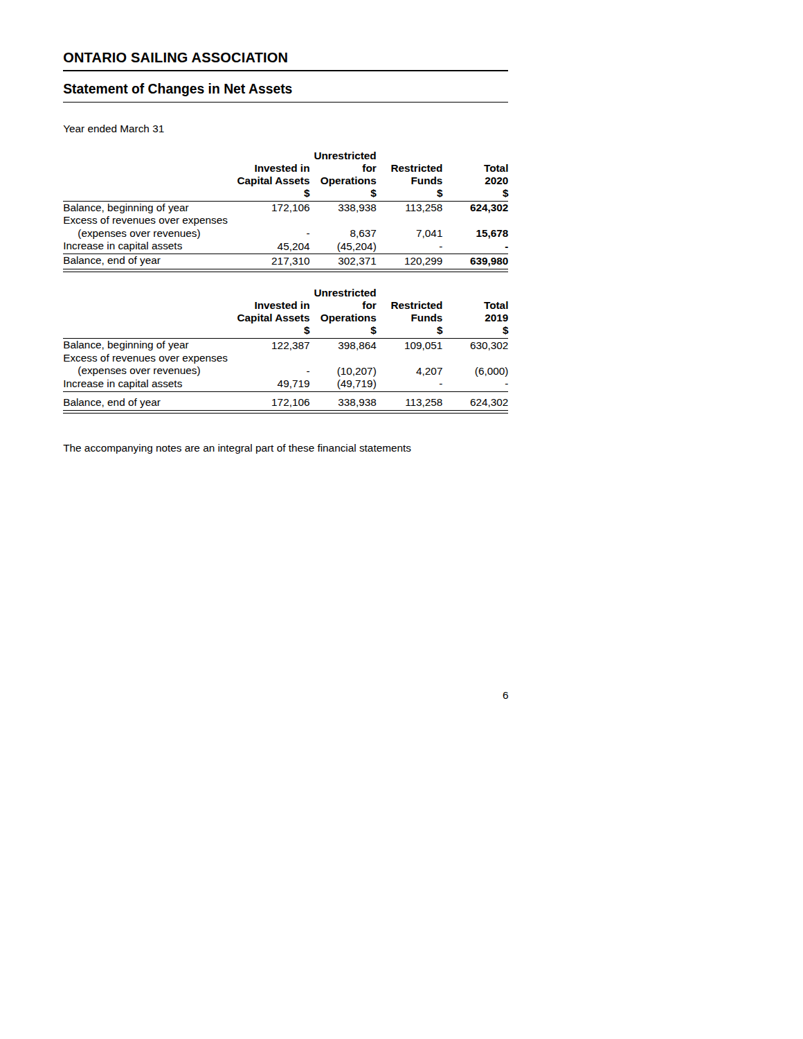ONTARIO SAILING ASSOCIATION
Statement of Changes in Net Assets
Year ended March 31
| | | Unrestricted | | |
| | Invested in | for | Restricted | Total |
| | Capital Assets | Operations | Funds | 2020 |
| | $ | $ | $ | $ |
| Balance, beginning of year | 172,106 | 338,938 | 113,258 | 624,302 |
| Excess of revenues over expenses | | | | |
| (expenses over revenues) | - | 8,637 | 7,041 | 15,678 |
| Increase in capital assets | 45,204 | (45,204) | - | - |
| Balance, end of year | 217,310 | 302,371 | 120,299 | 639,980 |
| | | Unrestricted | | |
| | Invested in | for | Restricted | Total |
| | Capital Assets | Operations | Funds | 2019 |
| | $ | $ | $ | $ |
| Balance, beginning of year | 122,387 | 398,864 | 109,051 | 630,302 |
| Excess of revenues over expenses | | | | |
| (expenses over revenues) | - | (10,207) | 4,207 | (6,000) |
| Increase in capital assets | 49,719 | (49,719) | - | - |
| Balance, end of year | 172,106 | 338,938 | 113,258 | 624,302 |
The accompanying notes are an integral part of these financial statements
6